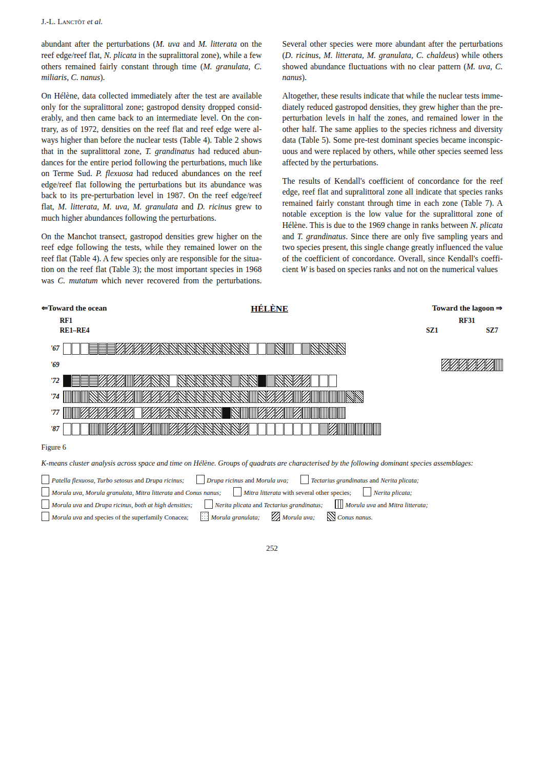J.-L. Lanctôt et al.
abundant after the perturbations (M. uva and M. litterata on the reef edge/reef flat, N. plicata in the supralittoral zone), while a few others remained fairly constant through time (M. granulata, C. miliaris, C. nanus).
On Hélène, data collected immediately after the test are available only for the supralittoral zone; gastropod density dropped considerably, and then came back to an intermediate level. On the contrary, as of 1972, densities on the reef flat and reef edge were always higher than before the nuclear tests (Table 4). Table 2 shows that in the supralittoral zone, T. grandinatus had reduced abundances for the entire period following the perturbations, much like on Terme Sud. P. flexuosa had reduced abundances on the reef edge/reef flat following the perturbations but its abundance was back to its pre-perturbation level in 1987. On the reef edge/reef flat, M. litterata, M. uva, M. granulata and D. ricinus grew to much higher abundances following the perturbations.
On the Manchot transect, gastropod densities grew higher on the reef edge following the tests, while they remained lower on the reef flat (Table 4). A few species only are responsible for the situation on the reef flat (Table 3); the most important species in 1968 was C. mutatum which never recovered from the perturbations. Several other species were more abundant after the perturbations (D. ricinus, M. litterata, M. granulata, C. chaldeus) while others showed abundance fluctuations with no clear pattern (M. uva, C. nanus).
Altogether, these results indicate that while the nuclear tests immediately reduced gastropod densities, they grew higher than the pre-perturbation levels in half the zones, and remained lower in the other half. The same applies to the species richness and diversity data (Table 5). Some pre-test dominant species became inconspicuous and were replaced by others, while other species seemed less affected by the perturbations.
The results of Kendall's coefficient of concordance for the reef edge, reef flat and supralittoral zone all indicate that species ranks remained fairly constant through time in each zone (Table 7). A notable exception is the low value for the supralittoral zone of Hélène. This is due to the 1969 change in ranks between N. plicata and T. grandinatus. Since there are only five sampling years and two species present, this single change greatly influenced the value of the coefficient of concordance. Overall, since Kendall's coefficient W is based on species ranks and not on the numerical values
⇐Toward the ocean HÉLÈNE Toward the lagoon ⇒
RF1 RE1–RE4 RF31 SZ1 SZ7
'67
'69
'72
'74
'77
'87
Figure 6
K-means cluster analysis across space and time on Hélène. Groups of quadrats are characterised by the following dominant species assemblages:
Patella flexuosa, Turbo setosus and Drupa ricinus; Drupa ricinus and Morula uva; Tectarius grandinatus and Nerita plicata; Morula uva, Morula granulata, Mitra litterata and Conus nanus; Mitra litterata with several other species; Nerita plicata; Morula uva and Drupa ricinus, both at high densities; Nerita plicata and Tectarius grandinatus; Morula uva and Mitra litterata; Morula uva and species of the superfamily Conacea; Morula granulata; Morula uva; Conus nanus.
252